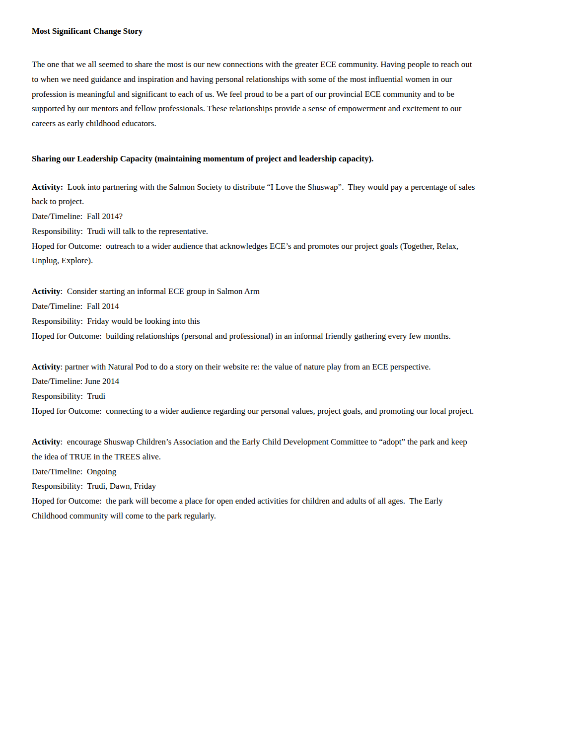Most Significant Change Story
The one that we all seemed to share the most is our new connections with the greater ECE community. Having people to reach out to when we need guidance and inspiration and having personal relationships with some of the most influential women in our profession is meaningful and significant to each of us. We feel proud to be a part of our provincial ECE community and to be supported by our mentors and fellow professionals. These relationships provide a sense of empowerment and excitement to our careers as early childhood educators.
Sharing our Leadership Capacity (maintaining momentum of project and leadership capacity).
Activity: Look into partnering with the Salmon Society to distribute “I Love the Shuswap”. They would pay a percentage of sales back to project.
Date/Timeline: Fall 2014?
Responsibility: Trudi will talk to the representative.
Hoped for Outcome: outreach to a wider audience that acknowledges ECE’s and promotes our project goals (Together, Relax, Unplug, Explore).
Activity: Consider starting an informal ECE group in Salmon Arm
Date/Timeline: Fall 2014
Responsibility: Friday would be looking into this
Hoped for Outcome: building relationships (personal and professional) in an informal friendly gathering every few months.
Activity: partner with Natural Pod to do a story on their website re: the value of nature play from an ECE perspective.
Date/Timeline: June 2014
Responsibility: Trudi
Hoped for Outcome: connecting to a wider audience regarding our personal values, project goals, and promoting our local project.
Activity: encourage Shuswap Children’s Association and the Early Child Development Committee to “adopt” the park and keep the idea of TRUE in the TREES alive.
Date/Timeline: Ongoing
Responsibility: Trudi, Dawn, Friday
Hoped for Outcome: the park will become a place for open ended activities for children and adults of all ages. The Early Childhood community will come to the park regularly.